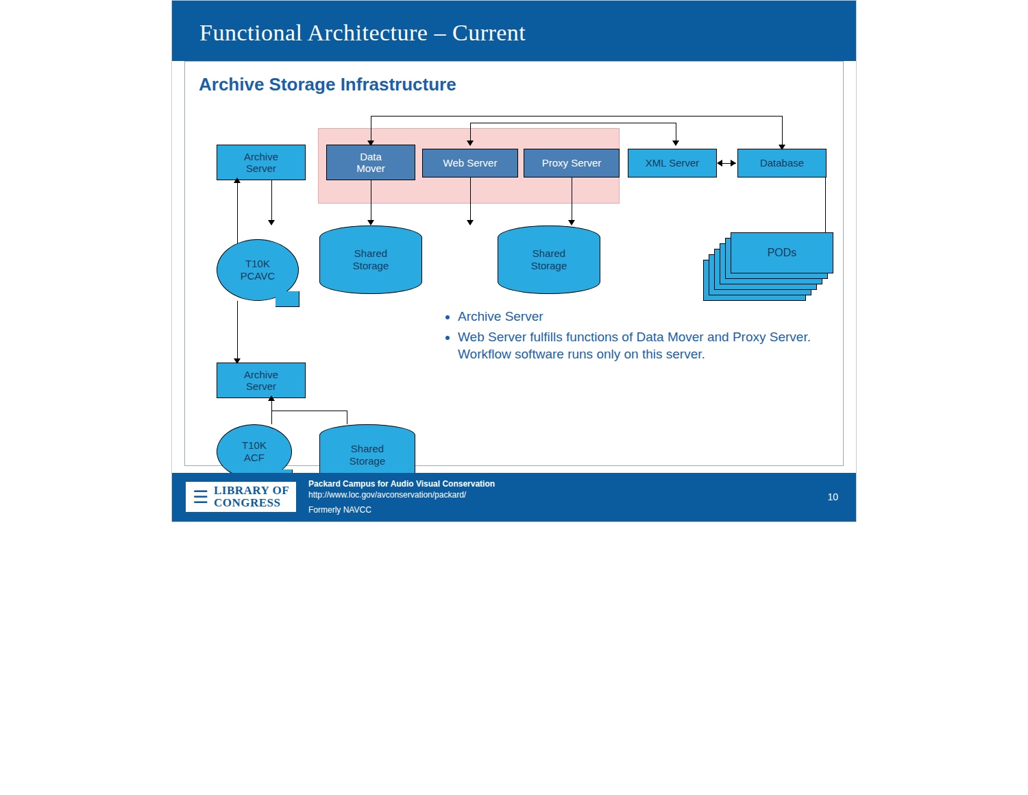Functional Architecture – Current
Archive Storage Infrastructure
Archive
Server
Data
Mover
Web Server
Proxy Server
XML Server
Database
Shared
Storage
Shared
Storage
T10K
PCAVC
Archive
Server
T10K
ACF
Shared
Storage
PODs
Archive Server
Web Server fulfills functions of Data Mover and Proxy Server. Workflow software runs only on this server.
☰
LIBRARY OF
CONGRESS
Packard Campus for Audio Visual Conservation
http://www.loc.gov/avconservation/packard/
Formerly NAVCC
10